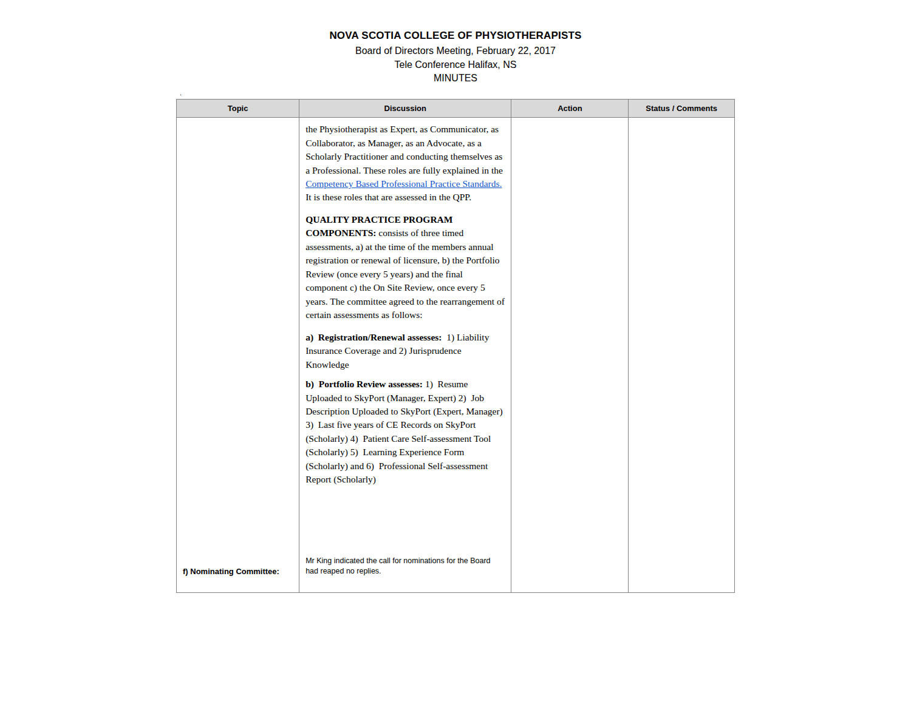NOVA SCOTIA COLLEGE OF PHYSIOTHERAPISTS
Board of Directors Meeting, February 22, 2017
Tele Conference Halifax, NS
MINUTES
.
| Topic | Discussion | Action | Status / Comments |
| --- | --- | --- | --- |
| f) Nominating Committee: | the Physiotherapist as Expert, as Communicator, as Collaborator, as Manager, as an Advocate, as a Scholarly Practitioner and conducting themselves as a Professional. These roles are fully explained in the Competency Based Professional Practice Standards. It is these roles that are assessed in the QPP. QUALITY PRACTICE PROGRAM COMPONENTS: consists of three timed assessments, a) at the time of the members annual registration or renewal of licensure, b) the Portfolio Review (once every 5 years) and the final component c) the On Site Review, once every 5 years. The committee agreed to the rearrangement of certain assessments as follows: a) Registration/Renewal assesses: 1) Liability Insurance Coverage and 2) Jurisprudence Knowledge b) Portfolio Review assesses: 1) Resume Uploaded to SkyPort (Manager, Expert) 2) Job Description Uploaded to SkyPort (Expert, Manager) 3) Last five years of CE Records on SkyPort (Scholarly) 4) Patient Care Self-assessment Tool (Scholarly) 5) Learning Experience Form (Scholarly) and 6) Professional Self-assessment Report (Scholarly) Mr King indicated the call for nominations for the Board had reaped no replies. | | |